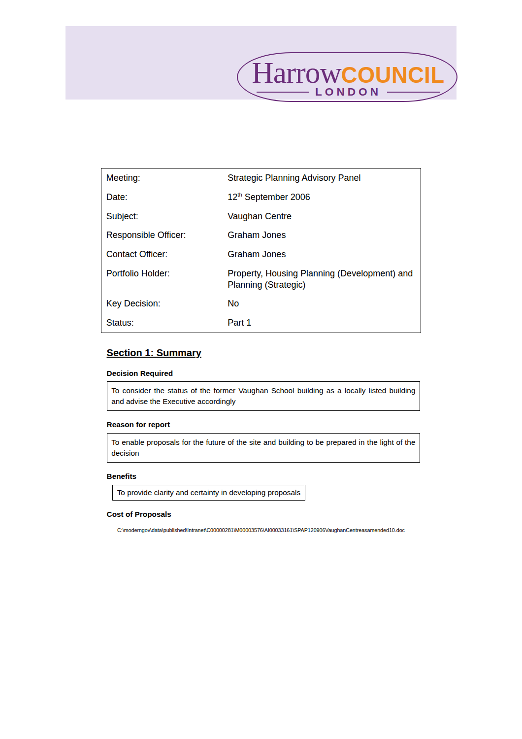Harrow COUNCIL
LONDON
| Meeting: | Strategic Planning Advisory Panel |
| Date: | 12 th September 2006 |
| Subject: | Vaughan Centre |
| Responsible Officer: | Graham Jones |
| Contact Officer: | Graham Jones |
| Portfolio Holder: | Property, Housing Planning (Development) and Planning (Strategic) |
| Key Decision: | No |
| Status: | Part 1 |
Section 1: Summary
Decision Required
To consider the status of the former Vaughan School building as a locally listed building and advise the Executive accordingly
Reason for report
To enable proposals for the future of the site and building to be prepared in the light of the decision
Benefits
To provide clarity and certainty in developing proposals
Cost of Proposals
C:\moderngov\data\published\Intranet\C00000281\M00003576\AI00033161\SPAP120906VaughanCentreasamended10.doc